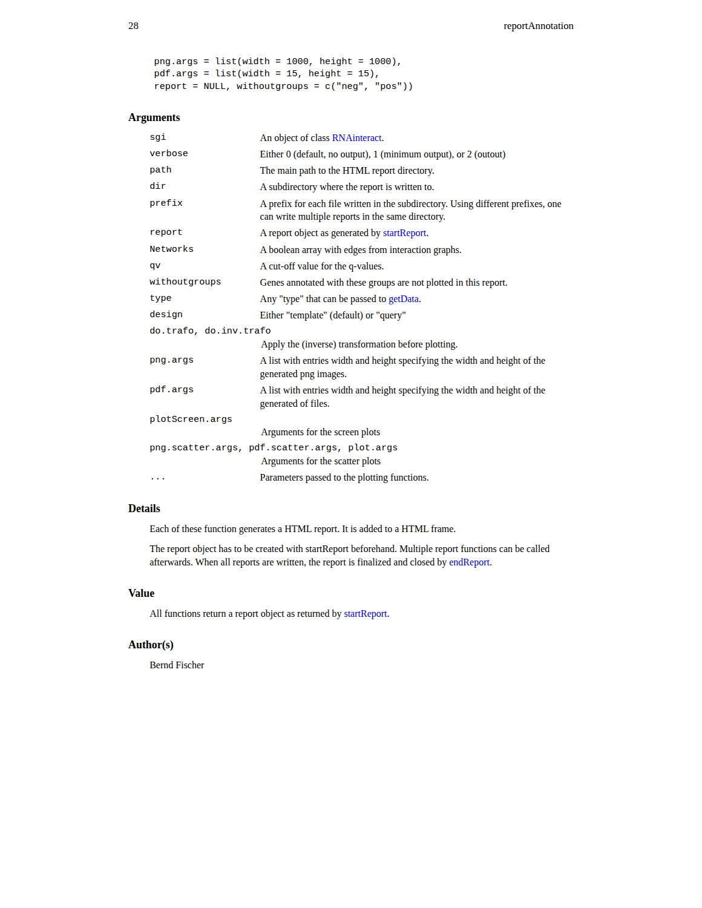28 reportAnnotation
 png.args = list(width = 1000, height = 1000),
 pdf.args = list(width = 15, height = 15),
 report = NULL, withoutgroups = c("neg", "pos"))
Arguments
sgi
An object of class RNAinteract.
verbose
Either 0 (default, no output), 1 (minimum output), or 2 (outout)
path
The main path to the HTML report directory.
dir
A subdirectory where the report is written to.
prefix
A prefix for each file written in the subdirectory. Using different prefixes, one can write multiple reports in the same directory.
report
A report object as generated by startReport.
Networks
A boolean array with edges from interaction graphs.
qv
A cut-off value for the q-values.
withoutgroups
Genes annotated with these groups are not plotted in this report.
type
Any "type" that can be passed to getData.
design
Either "template" (default) or "query"
do.trafo, do.inv.trafo
Apply the (inverse) transformation before plotting.
png.args
A list with entries width and height specifying the width and height of the generated png images.
pdf.args
A list with entries width and height specifying the width and height of the generated of files.
plotScreen.args
Arguments for the screen plots
png.scatter.args, pdf.scatter.args, plot.args
Arguments for the scatter plots
...
Parameters passed to the plotting functions.
Details
Each of these function generates a HTML report. It is added to a HTML frame.
The report object has to be created with startReport beforehand. Multiple report functions can be called afterwards. When all reports are written, the report is finalized and closed by endReport.
Value
All functions return a report object as returned by startReport.
Author(s)
Bernd Fischer